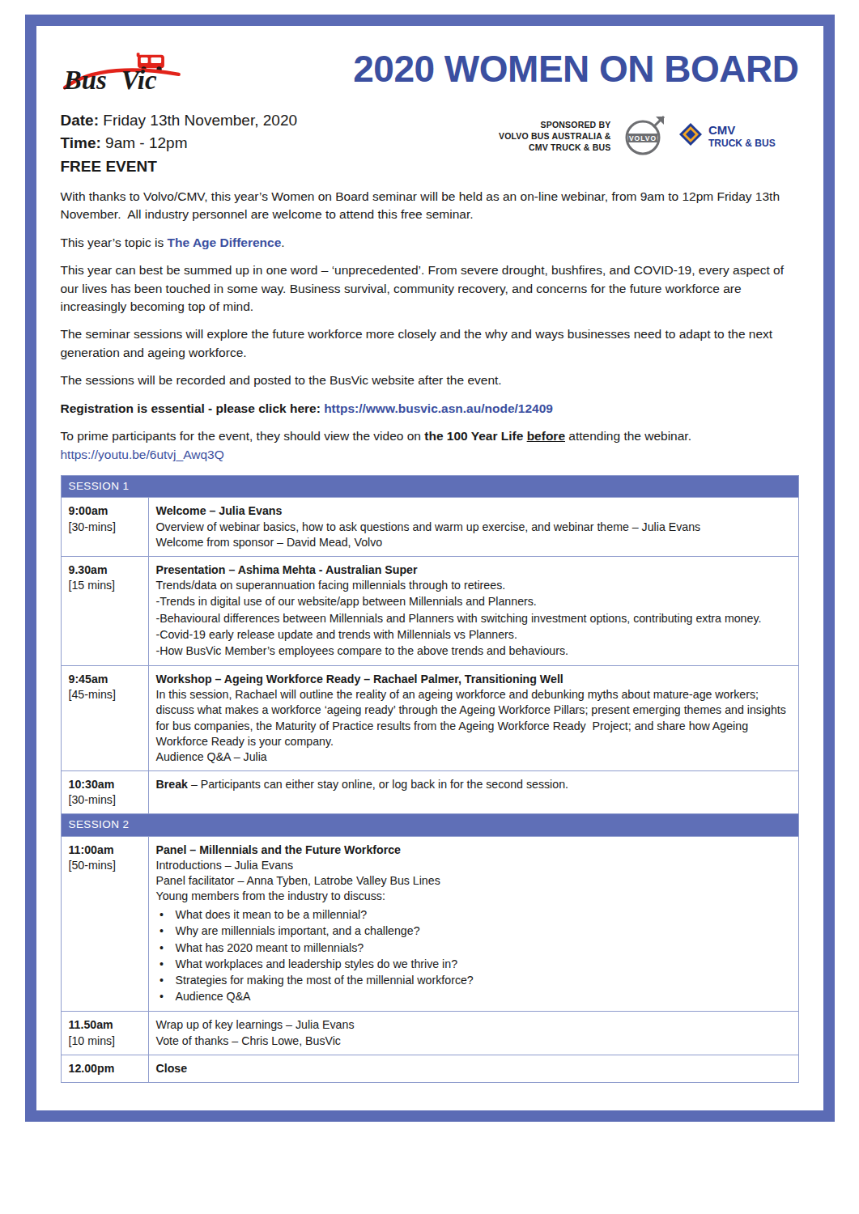Bus Vic
2020 WOMEN ON BOARD
Date: Friday 13th November, 2020
Time: 9am - 12pm
FREE EVENT
SPONSORED BY
VOLVO BUS AUSTRALIA &
CMV TRUCK & BUS
VOLVO
CMV TRUCK & BUS
With thanks to Volvo/CMV, this year’s Women on Board seminar will be held as an on-line webinar, from 9am to 12pm Friday 13th November. All industry personnel are welcome to attend this free seminar.
This year’s topic is The Age Difference.
This year can best be summed up in one word – ‘unprecedented’. From severe drought, bushfires, and COVID-19, every aspect of our lives has been touched in some way. Business survival, community recovery, and concerns for the future workforce are increasingly becoming top of mind.
The seminar sessions will explore the future workforce more closely and the why and ways businesses need to adapt to the next generation and ageing workforce.
The sessions will be recorded and posted to the BusVic website after the event.
Registration is essential - please click here: https://www.busvic.asn.au/node/12409
To prime participants for the event, they should view the video on the 100 Year Life before attending the webinar. https://youtu.be/6utvj_Awq3Q
| SESSION 1 |
| 9:00am [30-mins] | Welcome – Julia Evans Overview of webinar basics, how to ask questions and warm up exercise, and webinar theme – Julia Evans Welcome from sponsor – David Mead, Volvo |
| 9.30am [15 mins] | Presentation – Ashima Mehta - Australian Super Trends/data on superannuation facing millennials through to retirees. -Trends in digital use of our website/app between Millennials and Planners. -Behavioural differences between Millennials and Planners with switching investment options, contributing extra money. -Covid-19 early release update and trends with Millennials vs Planners. -How BusVic Member’s employees compare to the above trends and behaviours. |
| 9:45am [45-mins] | Workshop – Ageing Workforce Ready – Rachael Palmer, Transitioning Well In this session, Rachael will outline the reality of an ageing workforce and debunking myths about mature-age workers; discuss what makes a workforce ‘ageing ready’ through the Ageing Workforce Pillars; present emerging themes and insights for bus companies, the Maturity of Practice results from the Ageing Workforce Ready Project; and share how Ageing Workforce Ready is your company. Audience Q&A – Julia |
| 10:30am [30-mins] | Break – Participants can either stay online, or log back in for the second session. |
| SESSION 2 |
| 11:00am [50-mins] | Panel – Millennials and the Future Workforce Introductions – Julia Evans Panel facilitator – Anna Tyben, Latrobe Valley Bus Lines Young members from the industry to discuss: What does it mean to be a millennial? Why are millennials important, and a challenge? What has 2020 meant to millennials? What workplaces and leadership styles do we thrive in? Strategies for making the most of the millennial workforce? Audience Q&A |
| 11.50am [10 mins] | Wrap up of key learnings – Julia Evans Vote of thanks – Chris Lowe, BusVic |
| 12.00pm | Close |